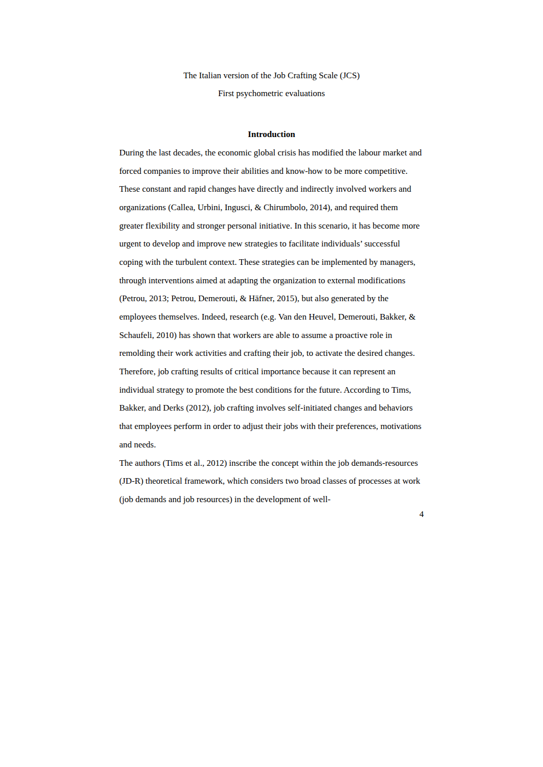The Italian version of the Job Crafting Scale (JCS) First psychometric evaluations
Introduction
During the last decades, the economic global crisis has modified the labour market and forced companies to improve their abilities and know-how to be more competitive. These constant and rapid changes have directly and indirectly involved workers and organizations (Callea, Urbini, Ingusci, & Chirumbolo, 2014), and required them greater flexibility and stronger personal initiative. In this scenario, it has become more urgent to develop and improve new strategies to facilitate individuals’ successful coping with the turbulent context. These strategies can be implemented by managers, through interventions aimed at adapting the organization to external modifications (Petrou, 2013; Petrou, Demerouti, & Häfner, 2015), but also generated by the employees themselves. Indeed, research (e.g. Van den Heuvel, Demerouti, Bakker, & Schaufeli, 2010) has shown that workers are able to assume a proactive role in remolding their work activities and crafting their job, to activate the desired changes. Therefore, job crafting results of critical importance because it can represent an individual strategy to promote the best conditions for the future. According to Tims, Bakker, and Derks (2012), job crafting involves self-initiated changes and behaviors that employees perform in order to adjust their jobs with their preferences, motivations and needs.
The authors (Tims et al., 2012) inscribe the concept within the job demands-resources (JD-R) theoretical framework, which considers two broad classes of processes at work (job demands and job resources) in the development of well-
4